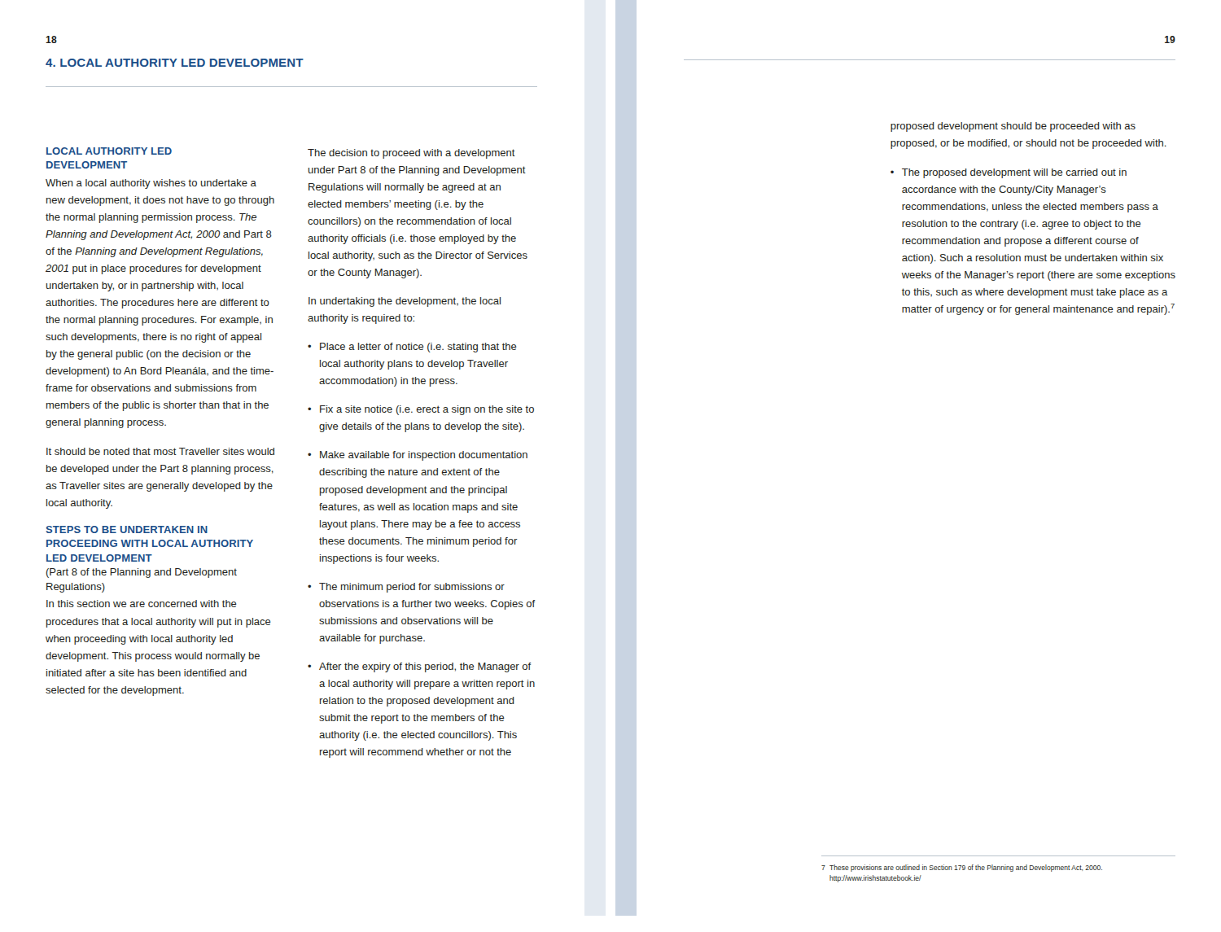18
4. Local Authority Led Development
Local Authority Led
Development
When a local authority wishes to undertake a new development, it does not have to go through the normal planning permission process. The Planning and Development Act, 2000 and Part 8 of the Planning and Development Regulations, 2001 put in place procedures for development undertaken by, or in partnership with, local authorities. The procedures here are different to the normal planning procedures. For example, in such developments, there is no right of appeal by the general public (on the decision or the development) to An Bord Pleanála, and the time-frame for observations and submissions from members of the public is shorter than that in the general planning process.
It should be noted that most Traveller sites would be developed under the Part 8 planning process, as Traveller sites are generally developed by the local authority.
Steps to be Undertaken in Proceeding with Local Authority Led Development
(Part 8 of the Planning and Development Regulations)
In this section we are concerned with the procedures that a local authority will put in place when proceeding with local authority led development. This process would normally be initiated after a site has been identified and selected for the development.
The decision to proceed with a development under Part 8 of the Planning and Development Regulations will normally be agreed at an elected members’ meeting (i.e. by the councillors) on the recommendation of local authority officials (i.e. those employed by the local authority, such as the Director of Services or the County Manager).
In undertaking the development, the local authority is required to:
Place a letter of notice (i.e. stating that the local authority plans to develop Traveller accommodation) in the press.
Fix a site notice (i.e. erect a sign on the site to give details of the plans to develop the site).
Make available for inspection documentation describing the nature and extent of the proposed development and the principal features, as well as location maps and site layout plans. There may be a fee to access these documents. The minimum period for inspections is four weeks.
The minimum period for submissions or observations is a further two weeks. Copies of submissions and observations will be available for purchase.
After the expiry of this period, the Manager of a local authority will prepare a written report in relation to the proposed development and submit the report to the members of the authority (i.e. the elected councillors). This report will recommend whether or not the
19
proposed development should be proceeded with as proposed, or be modified, or should not be proceeded with.
The proposed development will be carried out in accordance with the County/City Manager’s recommendations, unless the elected members pass a resolution to the contrary (i.e. agree to object to the recommendation and propose a different course of action). Such a resolution must be undertaken within six weeks of the Manager’s report (there are some exceptions to this, such as where development must take place as a matter of urgency or for general maintenance and repair).7
7 These provisions are outlined in Section 179 of the Planning and Development Act, 2000.
http://www.irishstatutebook.ie/